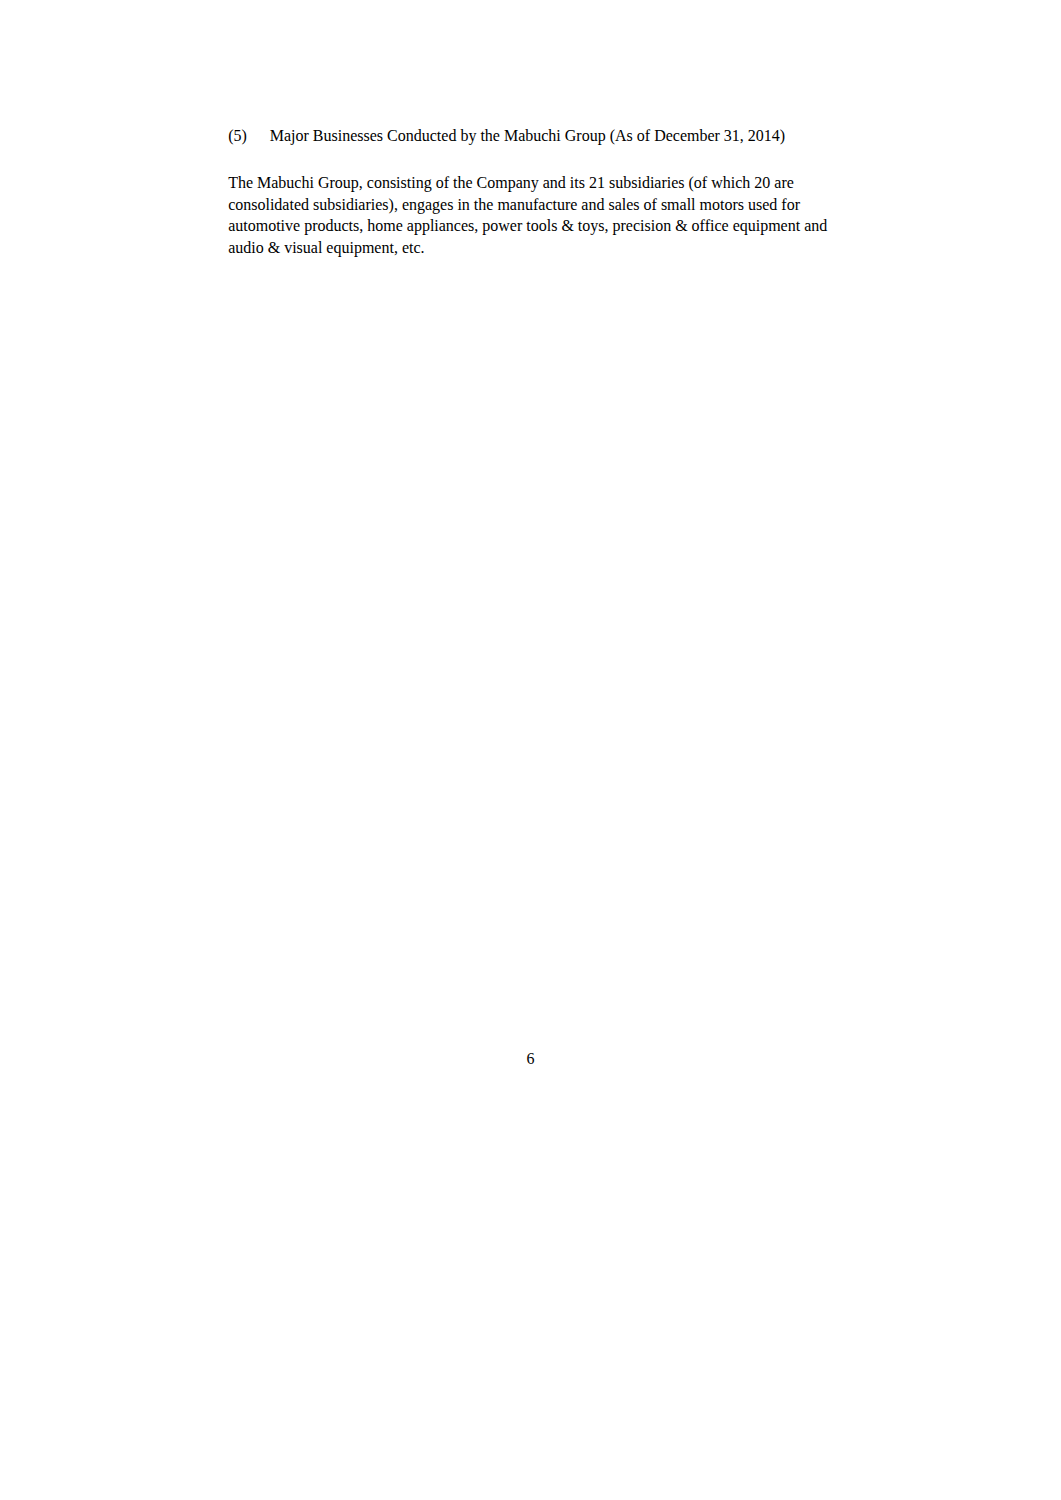(5) Major Businesses Conducted by the Mabuchi Group (As of December 31, 2014)
The Mabuchi Group, consisting of the Company and its 21 subsidiaries (of which 20 are consolidated subsidiaries), engages in the manufacture and sales of small motors used for automotive products, home appliances, power tools & toys, precision & office equipment and audio & visual equipment, etc.
6